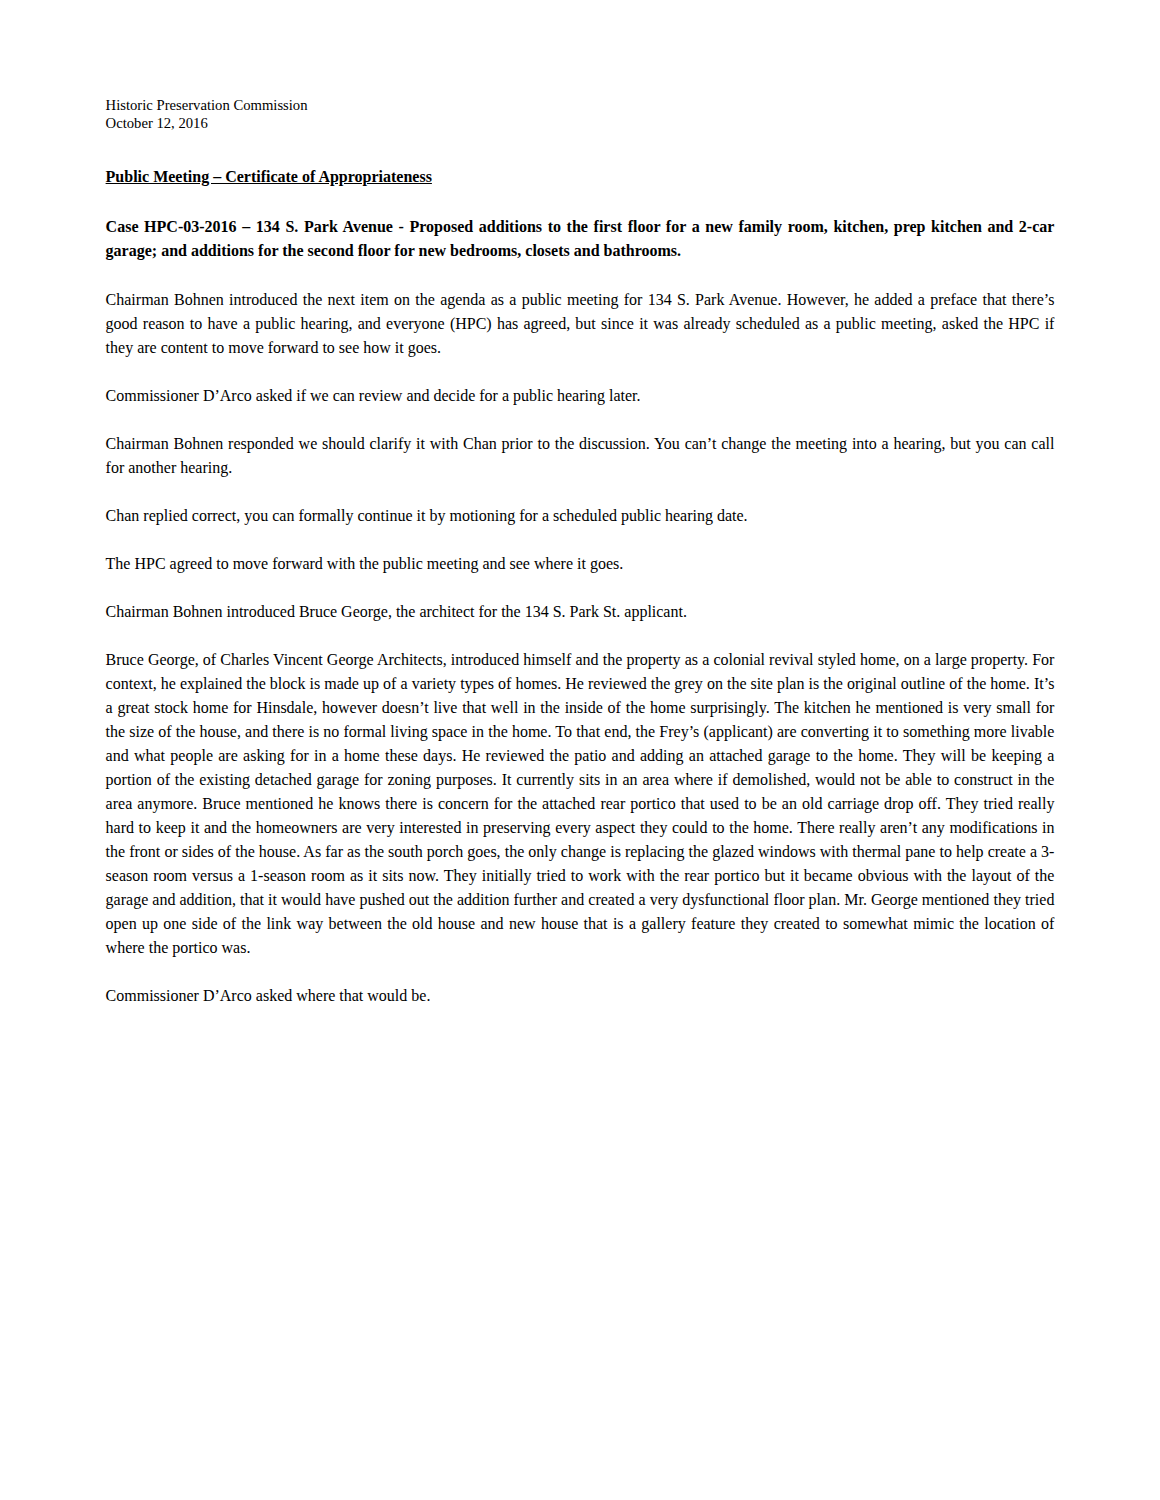Historic Preservation Commission
October 12, 2016
Public Meeting – Certificate of Appropriateness
Case HPC-03-2016 – 134 S. Park Avenue - Proposed additions to the first floor for a new family room, kitchen, prep kitchen and 2-car garage; and additions for the second floor for new bedrooms, closets and bathrooms.
Chairman Bohnen introduced the next item on the agenda as a public meeting for 134 S. Park Avenue. However, he added a preface that there’s good reason to have a public hearing, and everyone (HPC) has agreed, but since it was already scheduled as a public meeting, asked the HPC if they are content to move forward to see how it goes.
Commissioner D’Arco asked if we can review and decide for a public hearing later.
Chairman Bohnen responded we should clarify it with Chan prior to the discussion. You can’t change the meeting into a hearing, but you can call for another hearing.
Chan replied correct, you can formally continue it by motioning for a scheduled public hearing date.
The HPC agreed to move forward with the public meeting and see where it goes.
Chairman Bohnen introduced Bruce George, the architect for the 134 S. Park St. applicant.
Bruce George, of Charles Vincent George Architects, introduced himself and the property as a colonial revival styled home, on a large property. For context, he explained the block is made up of a variety types of homes. He reviewed the grey on the site plan is the original outline of the home. It’s a great stock home for Hinsdale, however doesn’t live that well in the inside of the home surprisingly. The kitchen he mentioned is very small for the size of the house, and there is no formal living space in the home. To that end, the Frey’s (applicant) are converting it to something more livable and what people are asking for in a home these days. He reviewed the patio and adding an attached garage to the home. They will be keeping a portion of the existing detached garage for zoning purposes. It currently sits in an area where if demolished, would not be able to construct in the area anymore. Bruce mentioned he knows there is concern for the attached rear portico that used to be an old carriage drop off. They tried really hard to keep it and the homeowners are very interested in preserving every aspect they could to the home. There really aren’t any modifications in the front or sides of the house. As far as the south porch goes, the only change is replacing the glazed windows with thermal pane to help create a 3-season room versus a 1-season room as it sits now. They initially tried to work with the rear portico but it became obvious with the layout of the garage and addition, that it would have pushed out the addition further and created a very dysfunctional floor plan. Mr. George mentioned they tried open up one side of the link way between the old house and new house that is a gallery feature they created to somewhat mimic the location of where the portico was.
Commissioner D’Arco asked where that would be.